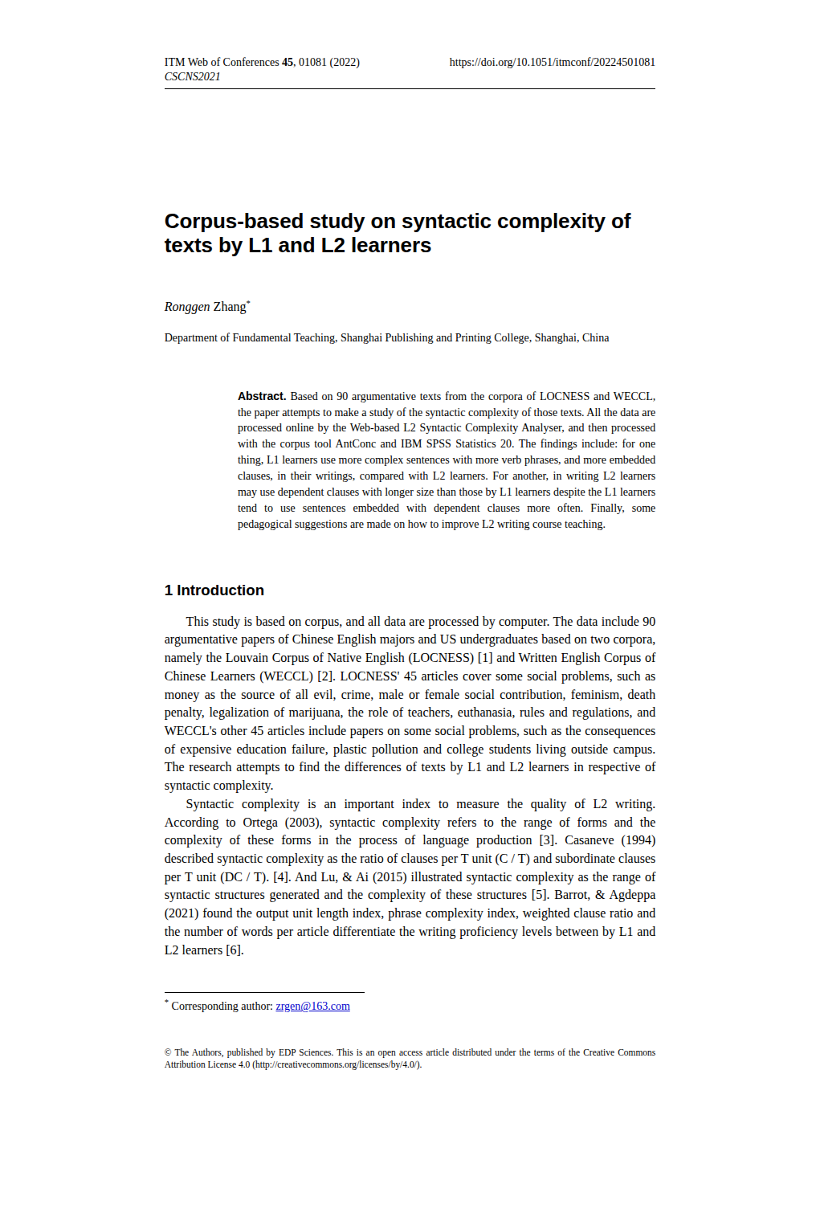ITM Web of Conferences 45, 01081 (2022)
CSCNS2021
https://doi.org/10.1051/itmconf/20224501081
Corpus-based study on syntactic complexity of texts by L1 and L2 learners
Ronggen Zhang*
Department of Fundamental Teaching, Shanghai Publishing and Printing College, Shanghai, China
Abstract. Based on 90 argumentative texts from the corpora of LOCNESS and WECCL, the paper attempts to make a study of the syntactic complexity of those texts. All the data are processed online by the Web-based L2 Syntactic Complexity Analyser, and then processed with the corpus tool AntConc and IBM SPSS Statistics 20. The findings include: for one thing, L1 learners use more complex sentences with more verb phrases, and more embedded clauses, in their writings, compared with L2 learners. For another, in writing L2 learners may use dependent clauses with longer size than those by L1 learners despite the L1 learners tend to use sentences embedded with dependent clauses more often. Finally, some pedagogical suggestions are made on how to improve L2 writing course teaching.
1 Introduction
This study is based on corpus, and all data are processed by computer. The data include 90 argumentative papers of Chinese English majors and US undergraduates based on two corpora, namely the Louvain Corpus of Native English (LOCNESS) [1] and Written English Corpus of Chinese Learners (WECCL) [2]. LOCNESS' 45 articles cover some social problems, such as money as the source of all evil, crime, male or female social contribution, feminism, death penalty, legalization of marijuana, the role of teachers, euthanasia, rules and regulations, and WECCL's other 45 articles include papers on some social problems, such as the consequences of expensive education failure, plastic pollution and college students living outside campus. The research attempts to find the differences of texts by L1 and L2 learners in respective of syntactic complexity.
Syntactic complexity is an important index to measure the quality of L2 writing. According to Ortega (2003), syntactic complexity refers to the range of forms and the complexity of these forms in the process of language production [3]. Casaneve (1994) described syntactic complexity as the ratio of clauses per T unit (C / T) and subordinate clauses per T unit (DC / T). [4]. And Lu, & Ai (2015) illustrated syntactic complexity as the range of syntactic structures generated and the complexity of these structures [5]. Barrot, & Agdeppa (2021) found the output unit length index, phrase complexity index, weighted clause ratio and the number of words per article differentiate the writing proficiency levels between by L1 and L2 learners [6].
* Corresponding author: zrgen@163.com
© The Authors, published by EDP Sciences. This is an open access article distributed under the terms of the Creative Commons Attribution License 4.0 (http://creativecommons.org/licenses/by/4.0/).